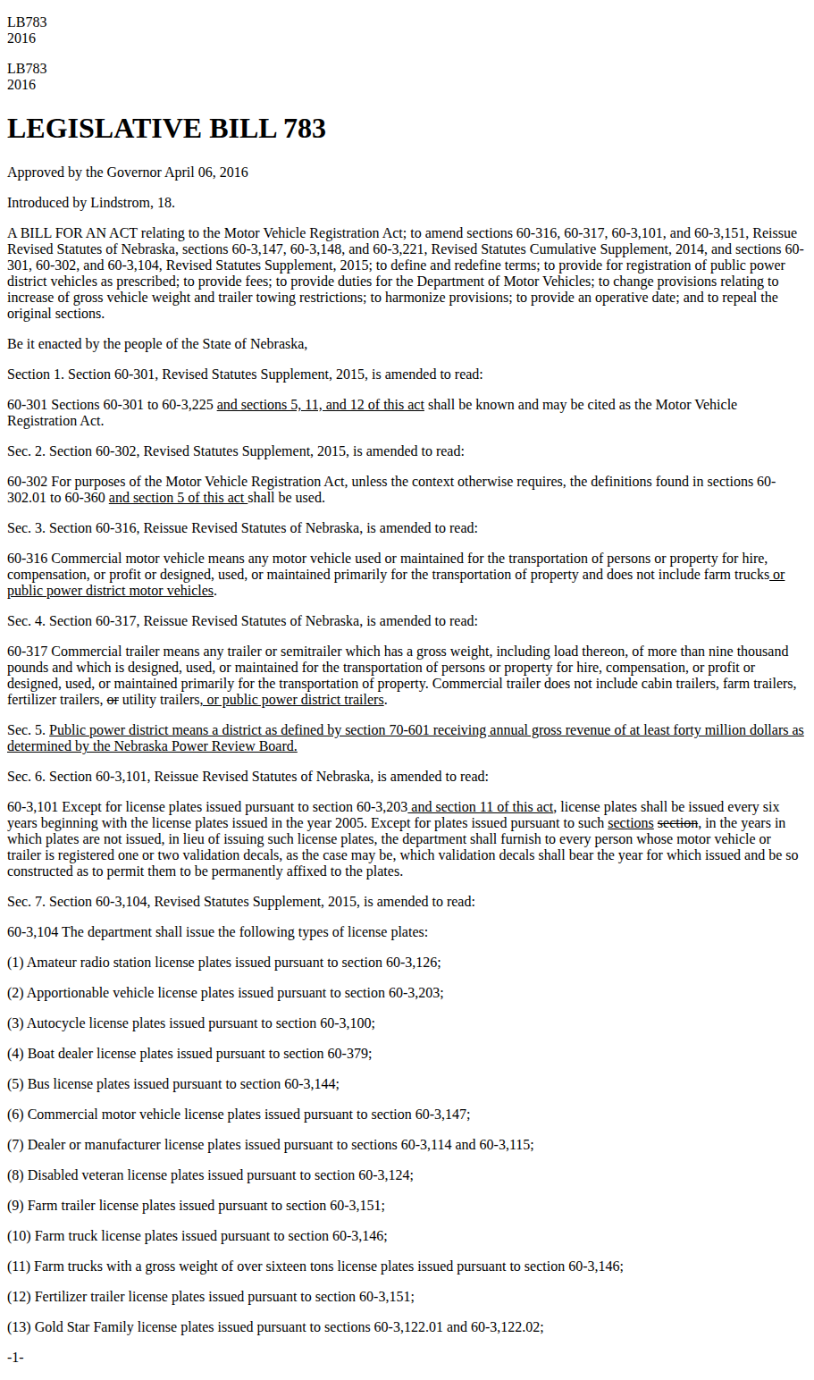LB783
2016
LB783
2016
LEGISLATIVE BILL 783
Approved by the Governor April 06, 2016
Introduced by Lindstrom, 18.
A BILL FOR AN ACT relating to the Motor Vehicle Registration Act; to amend sections 60-316, 60-317, 60-3,101, and 60-3,151, Reissue Revised Statutes of Nebraska, sections 60-3,147, 60-3,148, and 60-3,221, Revised Statutes Cumulative Supplement, 2014, and sections 60-301, 60-302, and 60-3,104, Revised Statutes Supplement, 2015; to define and redefine terms; to provide for registration of public power district vehicles as prescribed; to provide fees; to provide duties for the Department of Motor Vehicles; to change provisions relating to increase of gross vehicle weight and trailer towing restrictions; to harmonize provisions; to provide an operative date; and to repeal the original sections.
Be it enacted by the people of the State of Nebraska,
Section 1. Section 60-301, Revised Statutes Supplement, 2015, is amended to read:
60-301 Sections 60-301 to 60-3,225 and sections 5, 11, and 12 of this act shall be known and may be cited as the Motor Vehicle Registration Act.
Sec. 2. Section 60-302, Revised Statutes Supplement, 2015, is amended to read:
60-302 For purposes of the Motor Vehicle Registration Act, unless the context otherwise requires, the definitions found in sections 60-302.01 to 60-360 and section 5 of this act shall be used.
Sec. 3. Section 60-316, Reissue Revised Statutes of Nebraska, is amended to read:
60-316 Commercial motor vehicle means any motor vehicle used or maintained for the transportation of persons or property for hire, compensation, or profit or designed, used, or maintained primarily for the transportation of property and does not include farm trucks or public power district motor vehicles.
Sec. 4. Section 60-317, Reissue Revised Statutes of Nebraska, is amended to read:
60-317 Commercial trailer means any trailer or semitrailer which has a gross weight, including load thereon, of more than nine thousand pounds and which is designed, used, or maintained for the transportation of persons or property for hire, compensation, or profit or designed, used, or maintained primarily for the transportation of property. Commercial trailer does not include cabin trailers, farm trailers, fertilizer trailers, or utility trailers, or public power district trailers.
Sec. 5. Public power district means a district as defined by section 70-601 receiving annual gross revenue of at least forty million dollars as determined by the Nebraska Power Review Board.
Sec. 6. Section 60-3,101, Reissue Revised Statutes of Nebraska, is amended to read:
60-3,101 Except for license plates issued pursuant to section 60-3,203 and section 11 of this act, license plates shall be issued every six years beginning with the license plates issued in the year 2005. Except for plates issued pursuant to such sections section, in the years in which plates are not issued, in lieu of issuing such license plates, the department shall furnish to every person whose motor vehicle or trailer is registered one or two validation decals, as the case may be, which validation decals shall bear the year for which issued and be so constructed as to permit them to be permanently affixed to the plates.
Sec. 7. Section 60-3,104, Revised Statutes Supplement, 2015, is amended to read:
60-3,104 The department shall issue the following types of license plates:
(1) Amateur radio station license plates issued pursuant to section 60-3,126;
(2) Apportionable vehicle license plates issued pursuant to section 60-3,203;
(3) Autocycle license plates issued pursuant to section 60-3,100;
(4) Boat dealer license plates issued pursuant to section 60-379;
(5) Bus license plates issued pursuant to section 60-3,144;
(6) Commercial motor vehicle license plates issued pursuant to section 60-3,147;
(7) Dealer or manufacturer license plates issued pursuant to sections 60-3,114 and 60-3,115;
(8) Disabled veteran license plates issued pursuant to section 60-3,124;
(9) Farm trailer license plates issued pursuant to section 60-3,151;
(10) Farm truck license plates issued pursuant to section 60-3,146;
(11) Farm trucks with a gross weight of over sixteen tons license plates issued pursuant to section 60-3,146;
(12) Fertilizer trailer license plates issued pursuant to section 60-3,151;
(13) Gold Star Family license plates issued pursuant to sections 60-3,122.01 and 60-3,122.02;
-1-